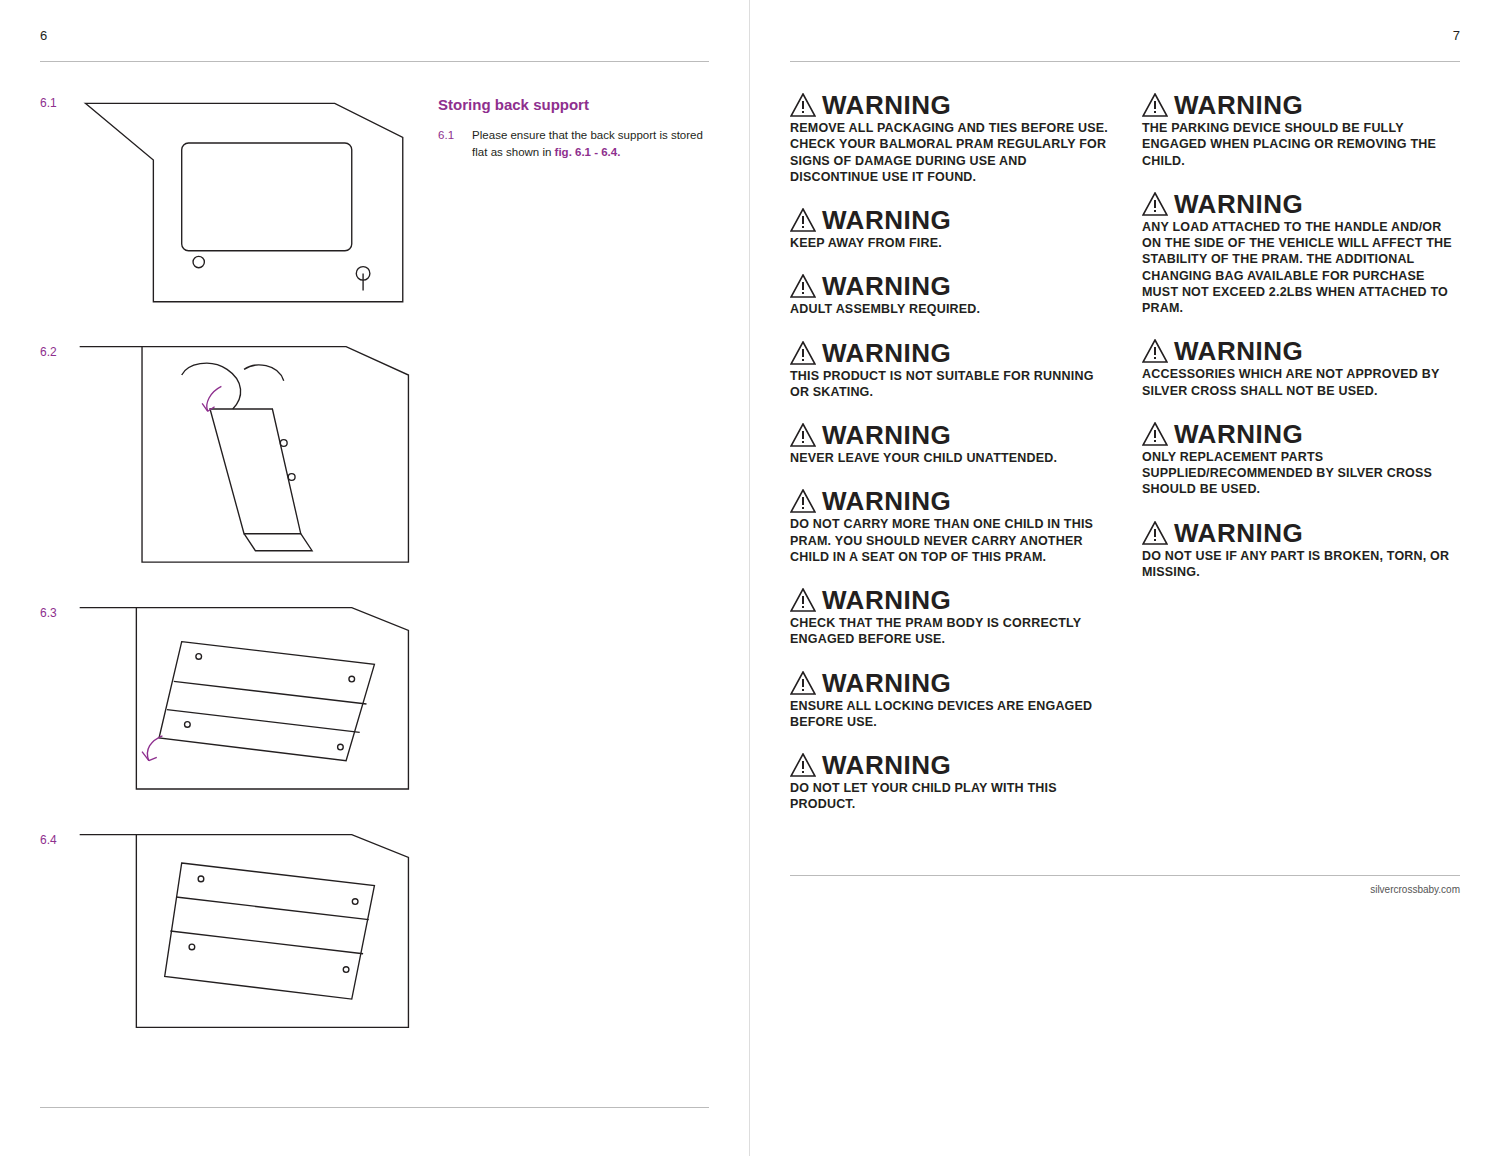6
6.1
6.2
6.3
6.4
Storing back support
6.1
Please ensure that the back support is stored flat as shown in fig. 6.1 - 6.4.
7
WARNING
REMOVE ALL PACKAGING AND TIES BEFORE USE. CHECK YOUR BALMORAL PRAM REGULARLY FOR SIGNS OF DAMAGE DURING USE AND DISCONTINUE USE IT FOUND.
WARNING
KEEP AWAY FROM FIRE.
WARNING
ADULT ASSEMBLY REQUIRED.
WARNING
THIS PRODUCT IS NOT SUITABLE FOR RUNNING OR SKATING.
WARNING
NEVER LEAVE YOUR CHILD UNATTENDED.
WARNING
DO NOT CARRY MORE THAN ONE CHILD IN THIS PRAM. YOU SHOULD NEVER CARRY ANOTHER CHILD IN A SEAT ON TOP OF THIS PRAM.
WARNING
CHECK THAT THE PRAM BODY IS CORRECTLY ENGAGED BEFORE USE.
WARNING
ENSURE ALL LOCKING DEVICES ARE ENGAGED BEFORE USE.
WARNING
DO NOT LET YOUR CHILD PLAY WITH THIS PRODUCT.
WARNING
THE PARKING DEVICE SHOULD BE FULLY ENGAGED WHEN PLACING OR REMOVING THE CHILD.
WARNING
ANY LOAD ATTACHED TO THE HANDLE AND/OR ON THE SIDE OF THE VEHICLE WILL AFFECT THE STABILITY OF THE PRAM. THE ADDITIONAL CHANGING BAG AVAILABLE FOR PURCHASE MUST NOT EXCEED 2.2LBS WHEN ATTACHED TO PRAM.
WARNING
ACCESSORIES WHICH ARE NOT APPROVED BY SILVER CROSS SHALL NOT BE USED.
WARNING
ONLY REPLACEMENT PARTS SUPPLIED/RECOMMENDED BY SILVER CROSS SHOULD BE USED.
WARNING
DO NOT USE IF ANY PART IS BROKEN, TORN, OR MISSING.
silvercrossbaby.com